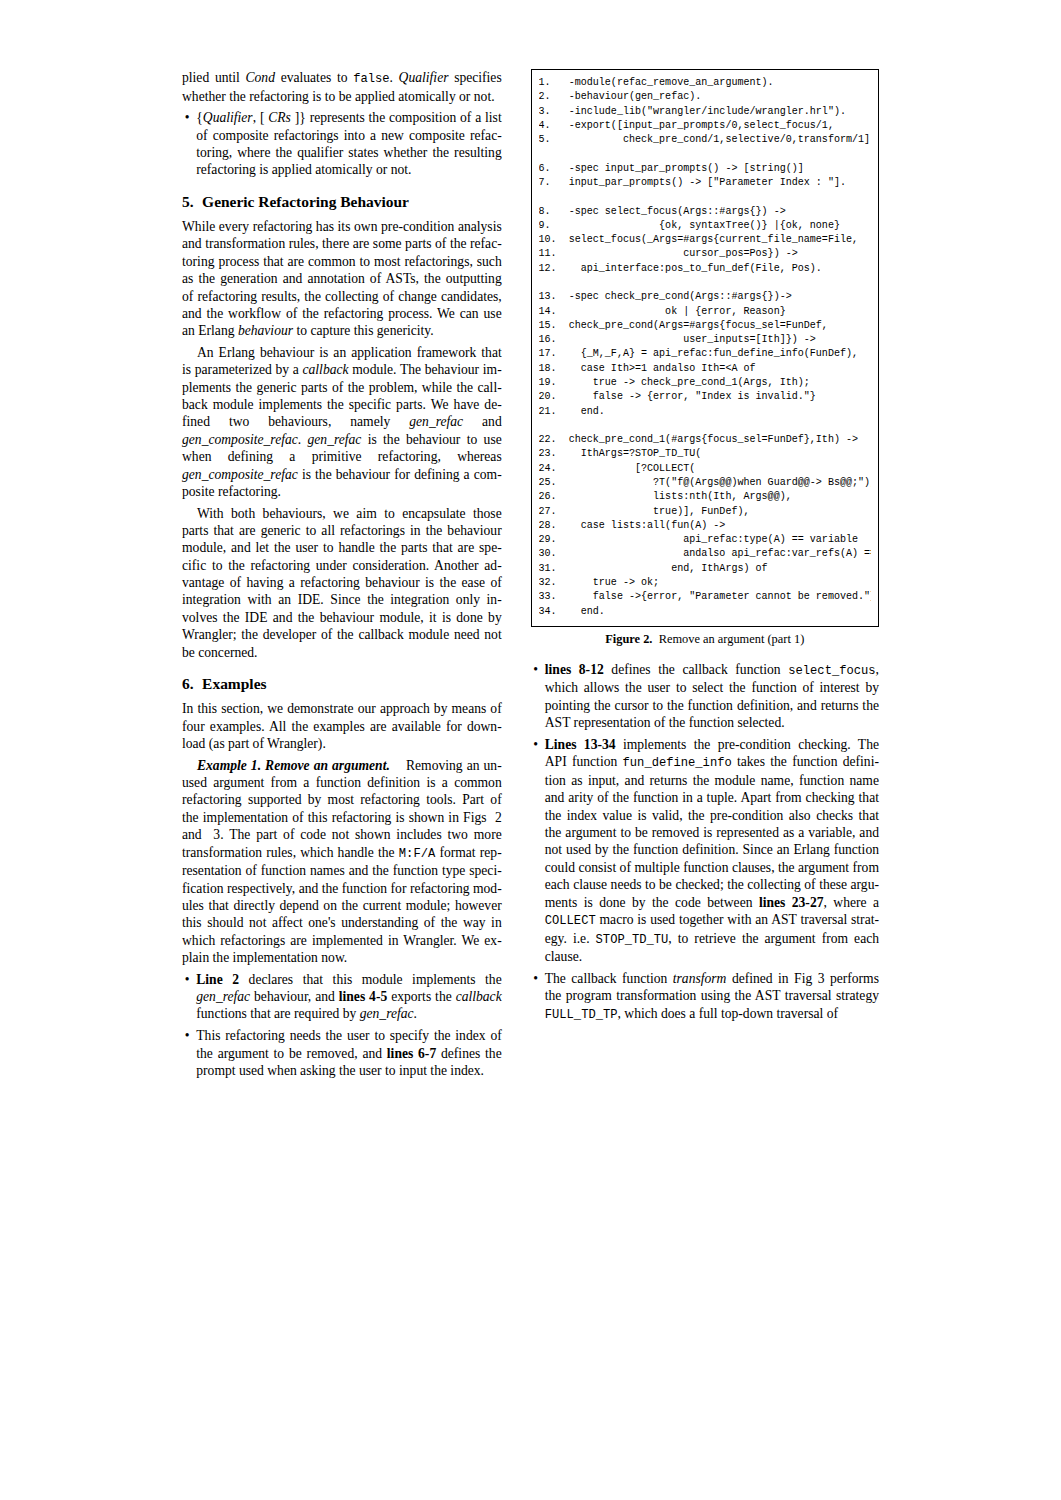plied until Cond evaluates to false. Qualifier specifies whether the refactoring is to be applied atomically or not.
{Qualifier, [ CRs ]} represents the composition of a list of composite refactorings into a new composite refactoring, where the qualifier states whether the resulting refactoring is applied atomically or not.
5. Generic Refactoring Behaviour
While every refactoring has its own pre-condition analysis and transformation rules, there are some parts of the refactoring process that are common to most refactorings, such as the generation and annotation of ASTs, the outputting of refactoring results, the collecting of change candidates, and the workflow of the refactoring process. We can use an Erlang behaviour to capture this genericity.
An Erlang behaviour is an application framework that is parameterized by a callback module. The behaviour implements the generic parts of the problem, while the callback module implements the specific parts. We have defined two behaviours, namely gen_refac and gen_composite_refac. gen_refac is the behaviour to use when defining a primitive refactoring, whereas gen_composite_refac is the behaviour for defining a composite refactoring.
With both behaviours, we aim to encapsulate those parts that are generic to all refactorings in the behaviour module, and let the user to handle the parts that are specific to the refactoring under consideration. Another advantage of having a refactoring behaviour is the ease of integration with an IDE. Since the integration only involves the IDE and the behaviour module, it is done by Wrangler; the developer of the callback module need not be concerned.
6. Examples
In this section, we demonstrate our approach by means of four examples. All the examples are available for download (as part of Wrangler).
Example 1. Remove an argument. Removing an unused argument from a function definition is a common refactoring supported by most refactoring tools. Part of the implementation of this refactoring is shown in Figs 2 and 3. The part of code not shown includes two more transformation rules, which handle the M:F/A format representation of function names and the function type specification respectively, and the function for refactoring modules that directly depend on the current module; however this should not affect one's understanding of the way in which refactorings are implemented in Wrangler. We explain the implementation now.
Line 2 declares that this module implements the gen_refac behaviour, and lines 4-5 exports the callback functions that are required by gen_refac.
This refactoring needs the user to specify the index of the argument to be removed, and lines 6-7 defines the prompt used when asking the user to input the index.
1.   -module(refac_remove_an_argument).
2.   -behaviour(gen_refac).
3.   -include_lib("wrangler/include/wrangler.hrl").
4.   -export([input_par_prompts/0,select_focus/1,
5.            check_pre_cond/1,selective/0,transform/1]).

6.   -spec input_par_prompts() -> [string()]
7.   input_par_prompts() -> ["Parameter Index : "].

8.   -spec select_focus(Args::#args{}) ->
9.                  {ok, syntaxTree()} |{ok, none}
10.  select_focus(_Args=#args{current_file_name=File,
11.                     cursor_pos=Pos}) ->
12.    api_interface:pos_to_fun_def(File, Pos).

13.  -spec check_pre_cond(Args::#args{})->
14.                  ok | {error, Reason}
15.  check_pre_cond(Args=#args{focus_sel=FunDef,
16.                     user_inputs=[Ith]}) ->
17.    {_M,_F,A} = api_refac:fun_define_info(FunDef),
18.    case Ith>=1 andalso Ith=<A of
19.      true -> check_pre_cond_1(Args, Ith);
20.      false -> {error, "Index is invalid."}
21.    end.

22.  check_pre_cond_1(#args{focus_sel=FunDef},Ith) ->
23.    IthArgs=?STOP_TD_TU(
24.             [?COLLECT(
25.                ?T("f@(Args@@)when Guard@@-> Bs@@;"),
26.                lists:nth(Ith, Args@@),
27.                true)], FunDef),
28.    case lists:all(fun(A) ->
29.                     api_refac:type(A) == variable
30.                     andalso api_refac:var_refs(A) ==[]
31.                   end, IthArgs) of
32.      true -> ok;
33.      false ->{error, "Parameter cannot be removed."}
34.    end.
Figure 2. Remove an argument (part 1)
lines 8-12 defines the callback function select_focus, which allows the user to select the function of interest by pointing the cursor to the function definition, and returns the AST representation of the function selected.
Lines 13-34 implements the pre-condition checking. The API function fun_define_info takes the function definition as input, and returns the module name, function name and arity of the function in a tuple. Apart from checking that the index value is valid, the pre-condition also checks that the argument to be removed is represented as a variable, and not used by the function definition. Since an Erlang function could consist of multiple function clauses, the argument from each clause needs to be checked; the collecting of these arguments is done by the code between lines 23-27, where a COLLECT macro is used together with an AST traversal strategy. i.e. STOP_TD_TU, to retrieve the argument from each clause.
The callback function transform defined in Fig 3 performs the program transformation using the AST traversal strategy FULL_TD_TP, which does a full top-down traversal of